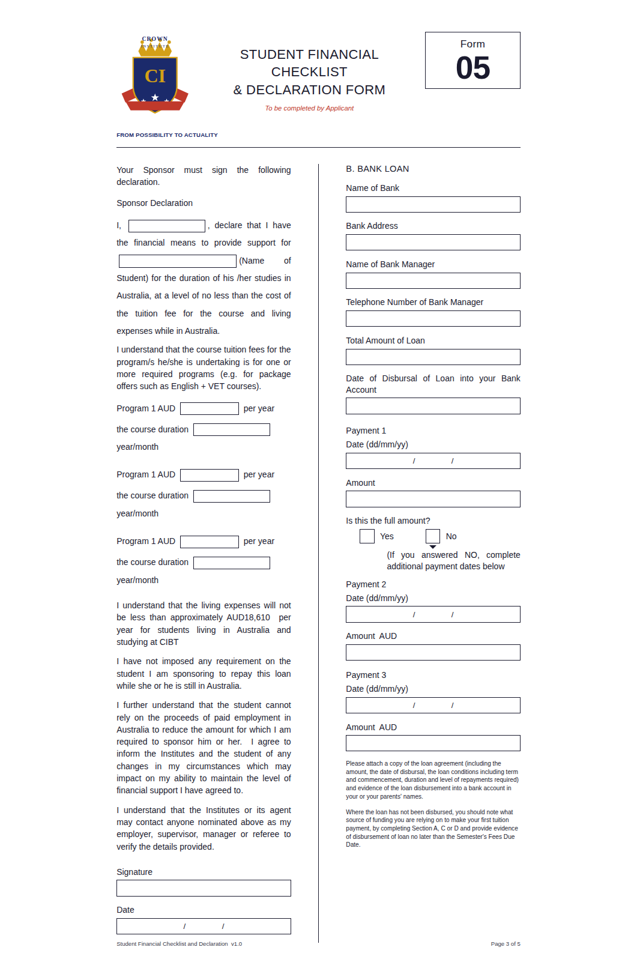CROWN INSTITUTE CI
FROM POSSIBILITY TO ACTUALITY
STUDENT FINANCIAL CHECKLIST
& DECLARATION FORM
To be completed by Applicant
Form
05
Your Sponsor must sign the following declaration.
Sponsor Declaration
I, , declare that I have the financial means to provide support for (Name of Student) for the duration of his /her studies in Australia, at a level of no less than the cost of the tuition fee for the course and living expenses while in Australia.
I understand that the course tuition fees for the program/s he/she is undertaking is for one or more required programs (e.g. for package offers such as English + VET courses).
Program 1 AUD per year
the course duration year/month
Program 1 AUD per year
the course duration year/month
Program 1 AUD per year
the course duration year/month
I understand that the living expenses will not be less than approximately AUD18,610 per year for students living in Australia and studying at CIBT
I have not imposed any requirement on the student I am sponsoring to repay this loan while she or he is still in Australia.
I further understand that the student cannot rely on the proceeds of paid employment in Australia to reduce the amount for which I am required to sponsor him or her. I agree to inform the Institutes and the student of any changes in my circumstances which may impact on my ability to maintain the level of financial support I have agreed to.
I understand that the Institutes or its agent may contact anyone nominated above as my employer, supervisor, manager or referee to verify the details provided.
Signature
Date
//
B. BANK LOAN
Name of Bank
Bank Address
Name of Bank Manager
Telephone Number of Bank Manager
Total Amount of Loan
Date of Disbursal of Loan into your Bank Account
Payment 1
Date (dd/mm/yy)
//
Amount
Is this the full amount?
Yes
No
(If you answered NO, complete additional payment dates below
Payment 2
Date (dd/mm/yy)
//
Amount AUD
Payment 3
Date (dd/mm/yy)
//
Amount AUD
Please attach a copy of the loan agreement (including the amount, the date of disbursal, the loan conditions including term and commencement, duration and level of repayments required) and evidence of the loan disbursement into a bank account in your or your parents' names.
Where the loan has not been disbursed, you should note what source of funding you are relying on to make your first tuition payment, by completing Section A, C or D and provide evidence of disbursement of loan no later than the Semester's Fees Due Date.
Student Financial Checklist and Declaration v1.0
Page 3 of 5